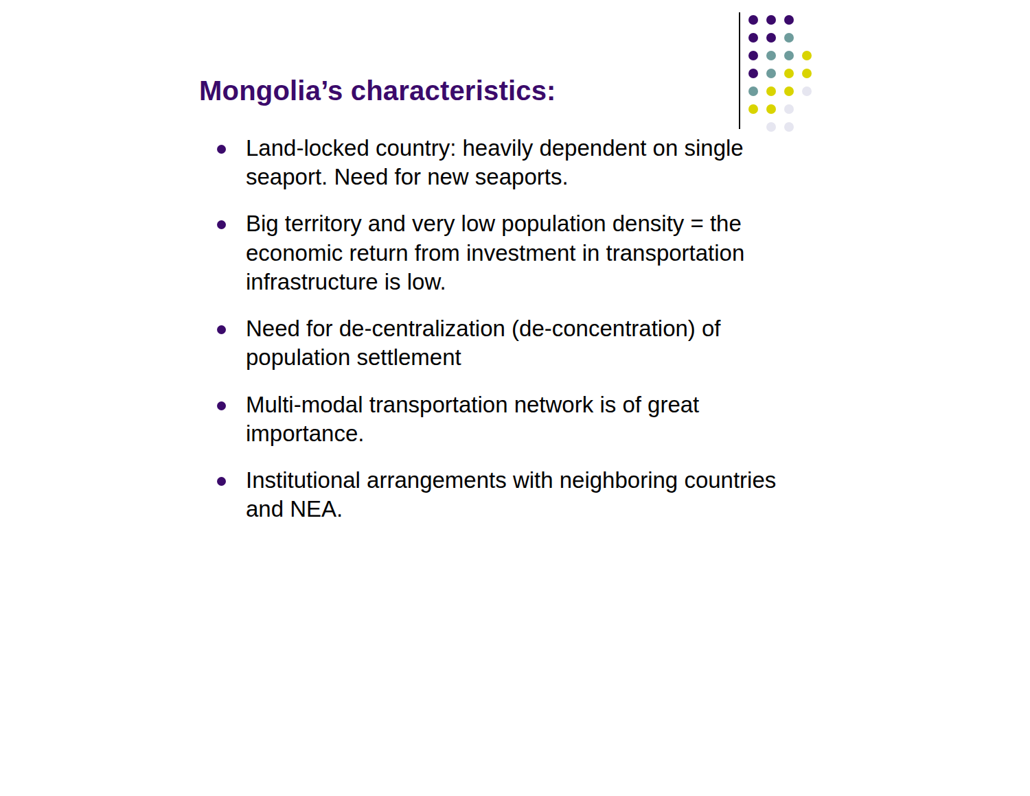Mongolia’s characteristics:
Land-locked country: heavily dependent on single seaport. Need for new seaports.
Big territory and very low population density = the economic return from investment in transportation infrastructure is low.
Need for de-centralization (de-concentration) of population settlement
Multi-modal transportation network is of great importance.
Institutional arrangements with neighboring countries and NEA.